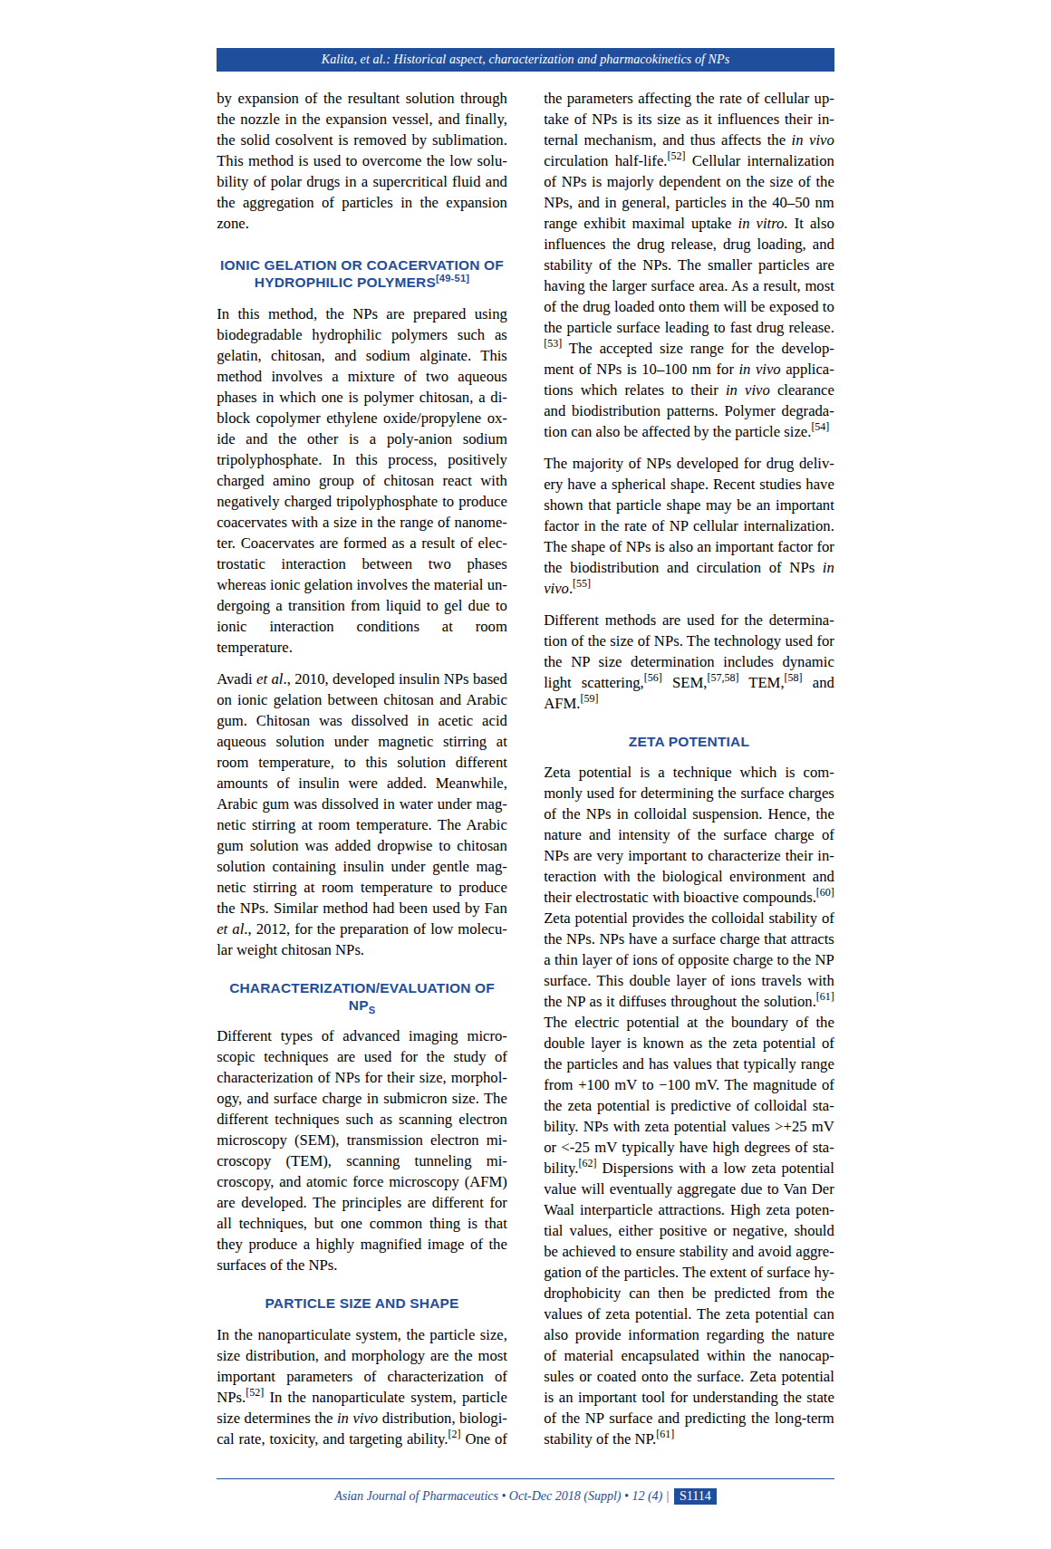Kalita, et al.: Historical aspect, characterization and pharmacokinetics of NPs
by expansion of the resultant solution through the nozzle in the expansion vessel, and finally, the solid cosolvent is removed by sublimation. This method is used to overcome the low solubility of polar drugs in a supercritical fluid and the aggregation of particles in the expansion zone.
Ionic Gelation or Coacervation of Hydrophilic Polymers[49-51]
In this method, the NPs are prepared using biodegradable hydrophilic polymers such as gelatin, chitosan, and sodium alginate. This method involves a mixture of two aqueous phases in which one is polymer chitosan, a di-block copolymer ethylene oxide/propylene oxide and the other is a poly-anion sodium tripolyphosphate. In this process, positively charged amino group of chitosan react with negatively charged tripolyphosphate to produce coacervates with a size in the range of nanometer. Coacervates are formed as a result of electrostatic interaction between two phases whereas ionic gelation involves the material undergoing a transition from liquid to gel due to ionic interaction conditions at room temperature.
Avadi et al., 2010, developed insulin NPs based on ionic gelation between chitosan and Arabic gum. Chitosan was dissolved in acetic acid aqueous solution under magnetic stirring at room temperature, to this solution different amounts of insulin were added. Meanwhile, Arabic gum was dissolved in water under magnetic stirring at room temperature. The Arabic gum solution was added dropwise to chitosan solution containing insulin under gentle magnetic stirring at room temperature to produce the NPs. Similar method had been used by Fan et al., 2012, for the preparation of low molecular weight chitosan NPs.
Characterization/Evaluation of NPs
Different types of advanced imaging microscopic techniques are used for the study of characterization of NPs for their size, morphology, and surface charge in submicron size. The different techniques such as scanning electron microscopy (SEM), transmission electron microscopy (TEM), scanning tunneling microscopy, and atomic force microscopy (AFM) are developed. The principles are different for all techniques, but one common thing is that they produce a highly magnified image of the surfaces of the NPs.
Particle Size and Shape
In the nanoparticulate system, the particle size, size distribution, and morphology are the most important parameters of characterization of NPs.[52] In the nanoparticulate system, particle size determines the in vivo distribution, biological rate, toxicity, and targeting ability.[2] One of the parameters affecting the rate of cellular uptake of NPs is its size as it influences their internal mechanism, and thus affects the in vivo circulation half-life.[52] Cellular internalization of NPs is majorly dependent on the size of the NPs, and in general, particles in the 40–50 nm range exhibit maximal uptake in vitro. It also influences the drug release, drug loading, and stability of the NPs. The smaller particles are having the larger surface area. As a result, most of the drug loaded onto them will be exposed to the particle surface leading to fast drug release.[53] The accepted size range for the development of NPs is 10–100 nm for in vivo applications which relates to their in vivo clearance and biodistribution patterns. Polymer degradation can also be affected by the particle size.[54]
The majority of NPs developed for drug delivery have a spherical shape. Recent studies have shown that particle shape may be an important factor in the rate of NP cellular internalization. The shape of NPs is also an important factor for the biodistribution and circulation of NPs in vivo.[55]
Different methods are used for the determination of the size of NPs. The technology used for the NP size determination includes dynamic light scattering,[56] SEM,[57,58] TEM,[58] and AFM.[59]
Zeta Potential
Zeta potential is a technique which is commonly used for determining the surface charges of the NPs in colloidal suspension. Hence, the nature and intensity of the surface charge of NPs are very important to characterize their interaction with the biological environment and their electrostatic with bioactive compounds.[60] Zeta potential provides the colloidal stability of the NPs. NPs have a surface charge that attracts a thin layer of ions of opposite charge to the NP surface. This double layer of ions travels with the NP as it diffuses throughout the solution.[61] The electric potential at the boundary of the double layer is known as the zeta potential of the particles and has values that typically range from +100 mV to −100 mV. The magnitude of the zeta potential is predictive of colloidal stability. NPs with zeta potential values >+25 mV or <-25 mV typically have high degrees of stability.[62] Dispersions with a low zeta potential value will eventually aggregate due to Van Der Waal interparticle attractions. High zeta potential values, either positive or negative, should be achieved to ensure stability and avoid aggregation of the particles. The extent of surface hydrophobicity can then be predicted from the values of zeta potential. The zeta potential can also provide information regarding the nature of material encapsulated within the nanocapsules or coated onto the surface. Zeta potential is an important tool for understanding the state of the NP surface and predicting the long-term stability of the NP.[61]
Asian Journal of Pharmaceutics • Oct-Dec 2018 (Suppl) • 12 (4) | S1114